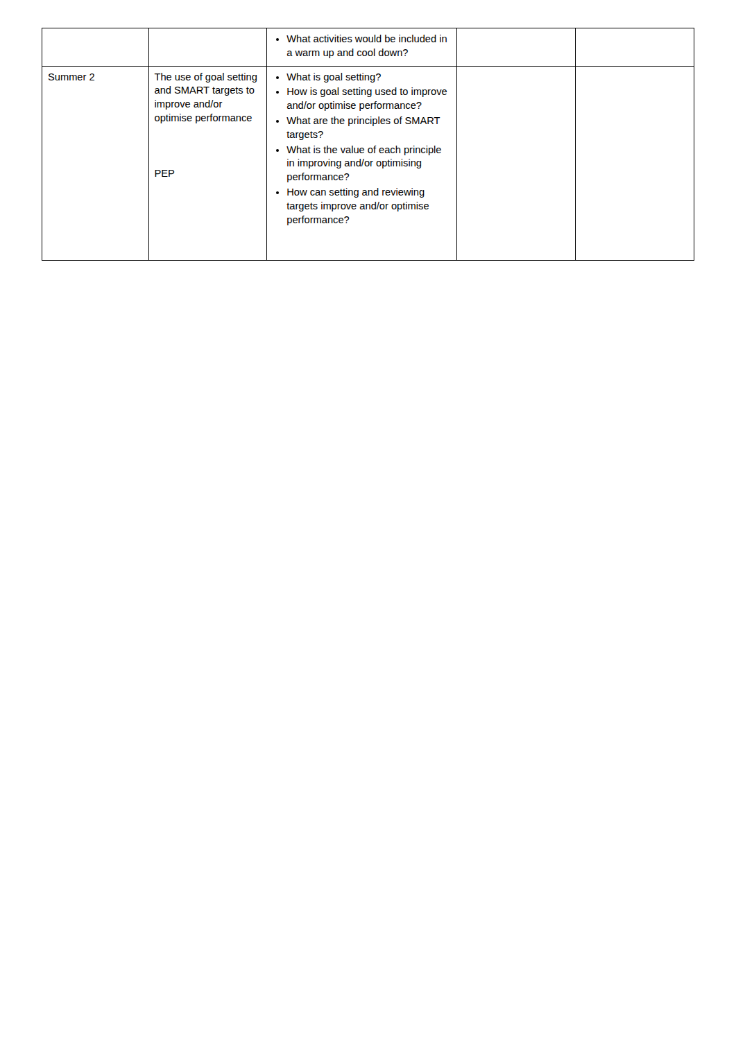| | | What activities would be included in a warm up and cool down? | | |
| Summer 2 | The use of goal setting and SMART targets to improve and/or optimise performance PEP | What is goal setting? How is goal setting used to improve and/or optimise performance? What are the principles of SMART targets? What is the value of each principle in improving and/or optimising performance? How can setting and reviewing targets improve and/or optimise performance? | | |